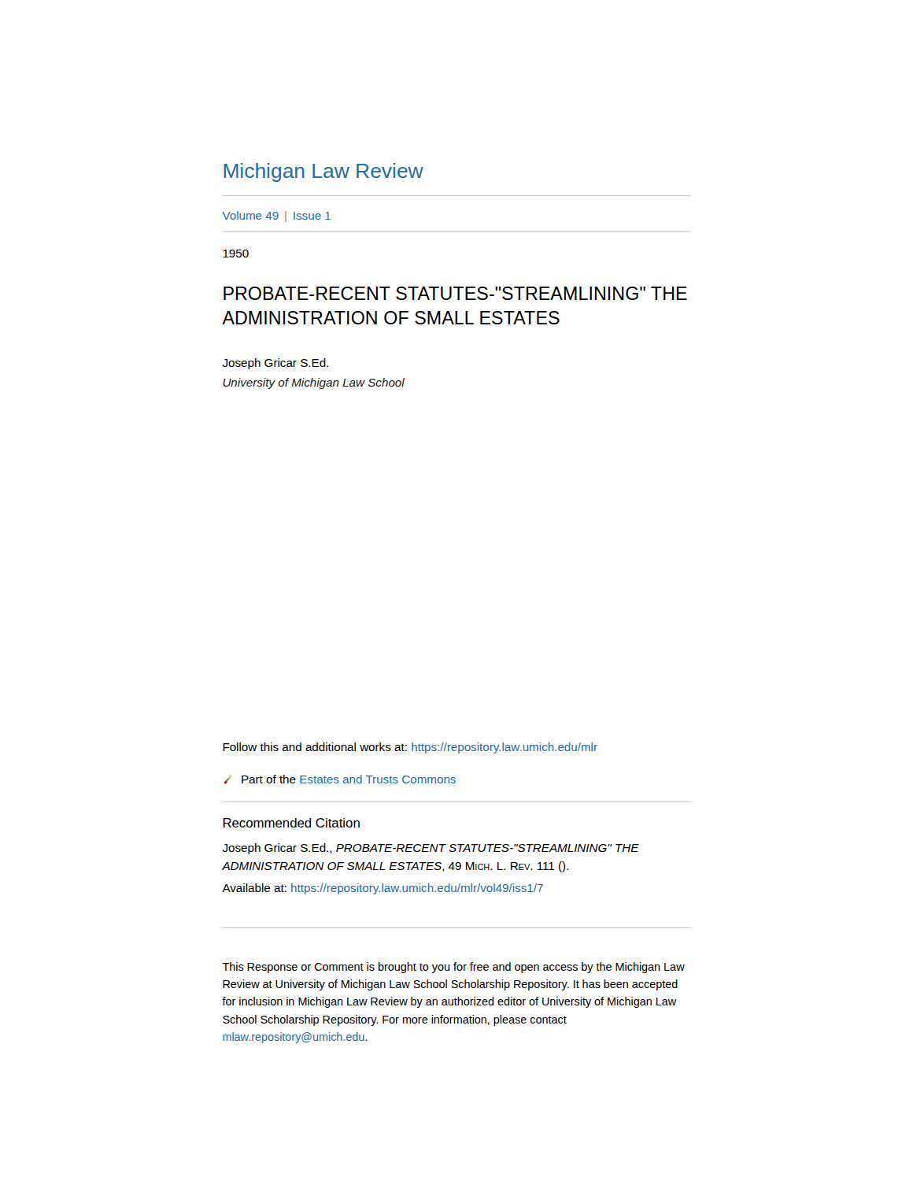Michigan Law Review
Volume 49|Issue 1
1950
PROBATE-RECENT STATUTES-"STREAMLINING" THE ADMINISTRATION OF SMALL ESTATES
Joseph Gricar S.Ed.
University of Michigan Law School
Follow this and additional works at: https://repository.law.umich.edu/mlr
Part of the Estates and Trusts Commons
Recommended Citation
Joseph Gricar S.Ed., PROBATE-RECENT STATUTES-"STREAMLINING" THE ADMINISTRATION OF SMALL ESTATES, 49 Mich. L. Rev. 111 ().
Available at: https://repository.law.umich.edu/mlr/vol49/iss1/7
This Response or Comment is brought to you for free and open access by the Michigan Law Review at University of Michigan Law School Scholarship Repository. It has been accepted for inclusion in Michigan Law Review by an authorized editor of University of Michigan Law School Scholarship Repository. For more information, please contact mlaw.repository@umich.edu.